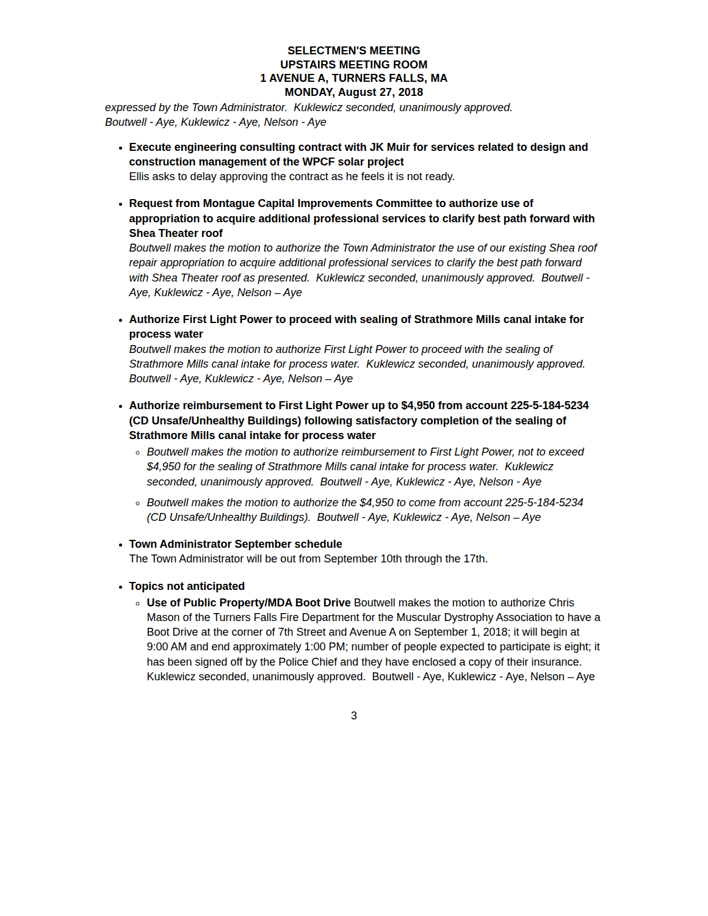SELECTMEN'S MEETING
UPSTAIRS MEETING ROOM
1 AVENUE A, TURNERS FALLS, MA
MONDAY, August 27, 2018
expressed by the Town Administrator. Kuklewicz seconded, unanimously approved.
Boutwell - Aye, Kuklewicz - Aye, Nelson - Aye
Execute engineering consulting contract with JK Muir for services related to design and construction management of the WPCF solar project Ellis asks to delay approving the contract as he feels it is not ready.
Request from Montague Capital Improvements Committee to authorize use of appropriation to acquire additional professional services to clarify best path forward with Shea Theater roof Boutwell makes the motion to authorize the Town Administrator the use of our existing Shea roof repair appropriation to acquire additional professional services to clarify the best path forward with Shea Theater roof as presented. Kuklewicz seconded, unanimously approved. Boutwell - Aye, Kuklewicz - Aye, Nelson – Aye
Authorize First Light Power to proceed with sealing of Strathmore Mills canal intake for process water Boutwell makes the motion to authorize First Light Power to proceed with the sealing of Strathmore Mills canal intake for process water. Kuklewicz seconded, unanimously approved. Boutwell - Aye, Kuklewicz - Aye, Nelson – Aye
Authorize reimbursement to First Light Power up to $4,950 from account 225-5-184-5234 (CD Unsafe/Unhealthy Buildings) following satisfactory completion of the sealing of Strathmore Mills canal intake for process water
Boutwell makes the motion to authorize reimbursement to First Light Power, not to exceed $4,950 for the sealing of Strathmore Mills canal intake for process water. Kuklewicz seconded, unanimously approved. Boutwell - Aye, Kuklewicz - Aye, Nelson - Aye
Boutwell makes the motion to authorize the $4,950 to come from account 225-5-184-5234 (CD Unsafe/Unhealthy Buildings). Boutwell - Aye, Kuklewicz - Aye, Nelson – Aye
Town Administrator September schedule The Town Administrator will be out from September 10th through the 17th.
Topics not anticipated
Use of Public Property/MDA Boot Drive Boutwell makes the motion to authorize Chris Mason of the Turners Falls Fire Department for the Muscular Dystrophy Association to have a Boot Drive at the corner of 7th Street and Avenue A on September 1, 2018; it will begin at 9:00 AM and end approximately 1:00 PM; number of people expected to participate is eight; it has been signed off by the Police Chief and they have enclosed a copy of their insurance. Kuklewicz seconded, unanimously approved. Boutwell - Aye, Kuklewicz - Aye, Nelson – Aye
3